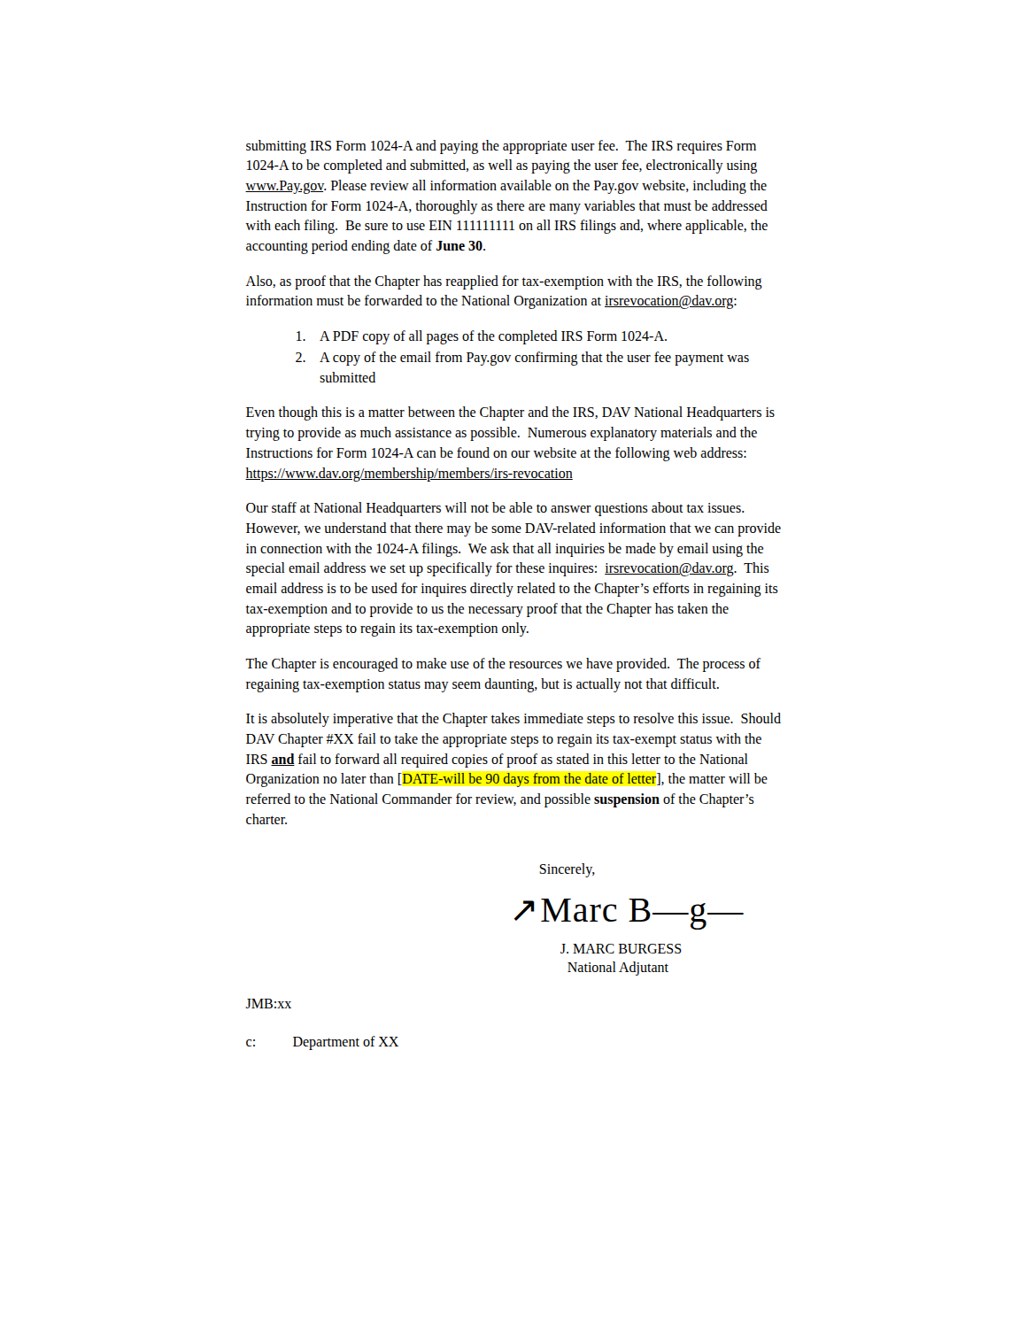submitting IRS Form 1024-A and paying the appropriate user fee. The IRS requires Form 1024-A to be completed and submitted, as well as paying the user fee, electronically using www.Pay.gov. Please review all information available on the Pay.gov website, including the Instruction for Form 1024-A, thoroughly as there are many variables that must be addressed with each filing. Be sure to use EIN 111111111 on all IRS filings and, where applicable, the accounting period ending date of June 30.
Also, as proof that the Chapter has reapplied for tax-exemption with the IRS, the following information must be forwarded to the National Organization at irsrevocation@dav.org:
A PDF copy of all pages of the completed IRS Form 1024-A.
A copy of the email from Pay.gov confirming that the user fee payment was submitted
Even though this is a matter between the Chapter and the IRS, DAV National Headquarters is trying to provide as much assistance as possible. Numerous explanatory materials and the Instructions for Form 1024-A can be found on our website at the following web address: https://www.dav.org/membership/members/irs-revocation
Our staff at National Headquarters will not be able to answer questions about tax issues. However, we understand that there may be some DAV-related information that we can provide in connection with the 1024-A filings. We ask that all inquiries be made by email using the special email address we set up specifically for these inquires: irsrevocation@dav.org. This email address is to be used for inquires directly related to the Chapter’s efforts in regaining its tax-exemption and to provide to us the necessary proof that the Chapter has taken the appropriate steps to regain its tax-exemption only.
The Chapter is encouraged to make use of the resources we have provided. The process of regaining tax-exemption status may seem daunting, but is actually not that difficult.
It is absolutely imperative that the Chapter takes immediate steps to resolve this issue. Should DAV Chapter #XX fail to take the appropriate steps to regain its tax-exempt status with the IRS and fail to forward all required copies of proof as stated in this letter to the National Organization no later than [DATE-will be 90 days from the date of letter], the matter will be referred to the National Commander for review, and possible suspension of the Chapter’s charter.
Sincerely,
↗Marc B—g—
J. MARC BURGESS
National Adjutant
JMB:xx
c: Department of XX